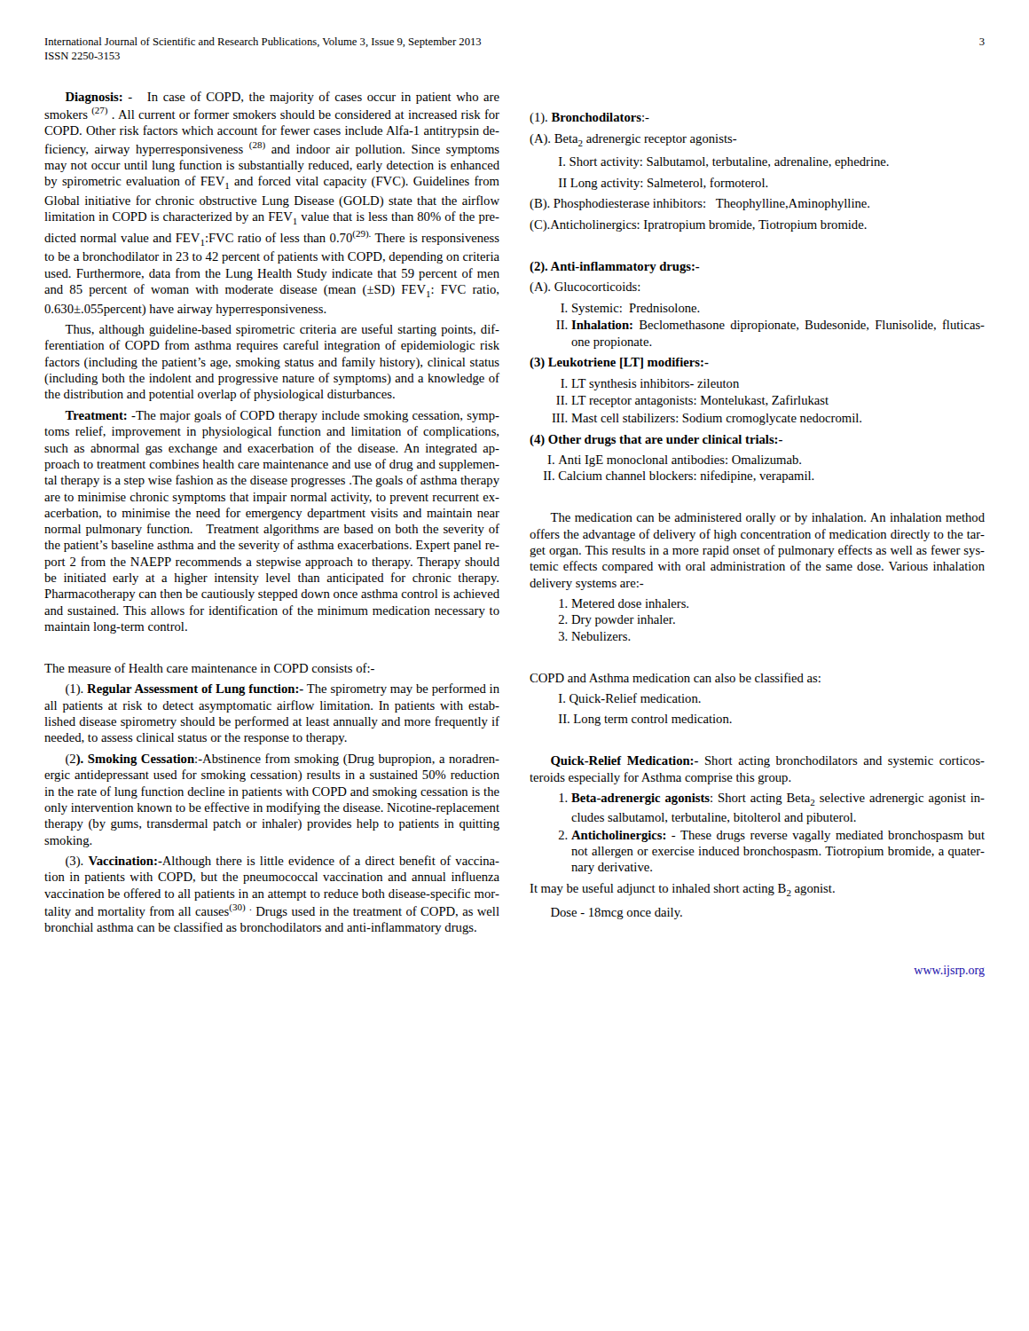3 International Journal of Scientific and Research Publications, Volume 3, Issue 9, September 2013 ISSN 2250-3153
Diagnosis: - In case of COPD, the majority of cases occur in patient who are smokers (27) . All current or former smokers should be considered at increased risk for COPD. Other risk factors which account for fewer cases include Alfa-1 antitrypsin deficiency, airway hyperresponsiveness (28) and indoor air pollution. Since symptoms may not occur until lung function is substantially reduced, early detection is enhanced by spirometric evaluation of FEV1 and forced vital capacity (FVC). Guidelines from Global initiative for chronic obstructive Lung Disease (GOLD) state that the airflow limitation in COPD is characterized by an FEV1 value that is less than 80% of the predicted normal value and FEV1:FVC ratio of less than 0.70(29). There is responsiveness to be a bronchodilator in 23 to 42 percent of patients with COPD, depending on criteria used. Furthermore, data from the Lung Health Study indicate that 59 percent of men and 85 percent of woman with moderate disease (mean (±SD) FEV1: FVC ratio, 0.630±.055percent) have airway hyperresponsiveness.
Thus, although guideline-based spirometric criteria are useful starting points, differentiation of COPD from asthma requires careful integration of epidemiologic risk factors (including the patient’s age, smoking status and family history), clinical status (including both the indolent and progressive nature of symptoms) and a knowledge of the distribution and potential overlap of physiological disturbances.
Treatment: -The major goals of COPD therapy include smoking cessation, symptoms relief, improvement in physiological function and limitation of complications, such as abnormal gas exchange and exacerbation of the disease. An integrated approach to treatment combines health care maintenance and use of drug and supplemental therapy is a step wise fashion as the disease progresses .The goals of asthma therapy are to minimise chronic symptoms that impair normal activity, to prevent recurrent exacerbation, to minimise the need for emergency department visits and maintain near normal pulmonary function. Treatment algorithms are based on both the severity of the patient’s baseline asthma and the severity of asthma exacerbations. Expert panel report 2 from the NAEPP recommends a stepwise approach to therapy. Therapy should be initiated early at a higher intensity level than anticipated for chronic therapy. Pharmacotherapy can then be cautiously stepped down once asthma control is achieved and sustained. This allows for identification of the minimum medication necessary to maintain long-term control.
The measure of Health care maintenance in COPD consists of:-
(1). Regular Assessment of Lung function:- The spirometry may be performed in all patients at risk to detect asymptomatic airflow limitation. In patients with established disease spirometry should be performed at least annually and more frequently if needed, to assess clinical status or the response to therapy.
(2). Smoking Cessation:-Abstinence from smoking (Drug bupropion, a noradrenergic antidepressant used for smoking cessation) results in a sustained 50% reduction in the rate of lung function decline in patients with COPD and smoking cessation is the only intervention known to be effective in modifying the disease. Nicotine-replacement therapy (by gums, transdermal patch or inhaler) provides help to patients in quitting smoking.
(3). Vaccination:-Although there is little evidence of a direct benefit of vaccination in patients with COPD, but the pneumococcal vaccination and annual influenza vaccination be offered to all patients in an attempt to reduce both disease-specific mortality and mortality from all causes(30) . Drugs used in the treatment of COPD, as well bronchial asthma can be classified as bronchodilators and anti-inflammatory drugs.
(1). Bronchodilators:-
(A). Beta2 adrenergic receptor agonists-
I. Short activity: Salbutamol, terbutaline, adrenaline, ephedrine.
II Long activity: Salmeterol, formoterol.
(B). Phosphodiesterase inhibitors: Theophylline,Aminophylline.
(C).Anticholinergics: Ipratropium bromide, Tiotropium bromide.
(2). Anti-inflammatory drugs:-
(A). Glucocorticoids:
Systemic: Prednisolone.
Inhalation: Beclomethasone dipropionate, Budesonide, Flunisolide, fluticasone propionate.
(3) Leukotriene [LT] modifiers:-
LT synthesis inhibitors- zileuton
LT receptor antagonists: Montelukast, Zafirlukast
Mast cell stabilizers: Sodium cromoglycate nedocromil.
(4) Other drugs that are under clinical trials:-
Anti IgE monoclonal antibodies: Omalizumab.
Calcium channel blockers: nifedipine, verapamil.
The medication can be administered orally or by inhalation. An inhalation method offers the advantage of delivery of high concentration of medication directly to the target organ. This results in a more rapid onset of pulmonary effects as well as fewer systemic effects compared with oral administration of the same dose. Various inhalation delivery systems are:-
Metered dose inhalers.
Dry powder inhaler.
Nebulizers.
COPD and Asthma medication can also be classified as:
I. Quick-Relief medication.
II. Long term control medication.
Quick-Relief Medication:- Short acting bronchodilators and systemic corticosteroids especially for Asthma comprise this group.
Beta-adrenergic agonists: Short acting Beta2 selective adrenergic agonist includes salbutamol, terbutaline, bitolterol and pibuterol.
Anticholinergics: - These drugs reverse vagally mediated bronchospasm but not allergen or exercise induced bronchospasm. Tiotropium bromide, a quaternary derivative.
It may be useful adjunct to inhaled short acting B2 agonist.
Dose - 18mcg once daily.
www.ijsrp.org